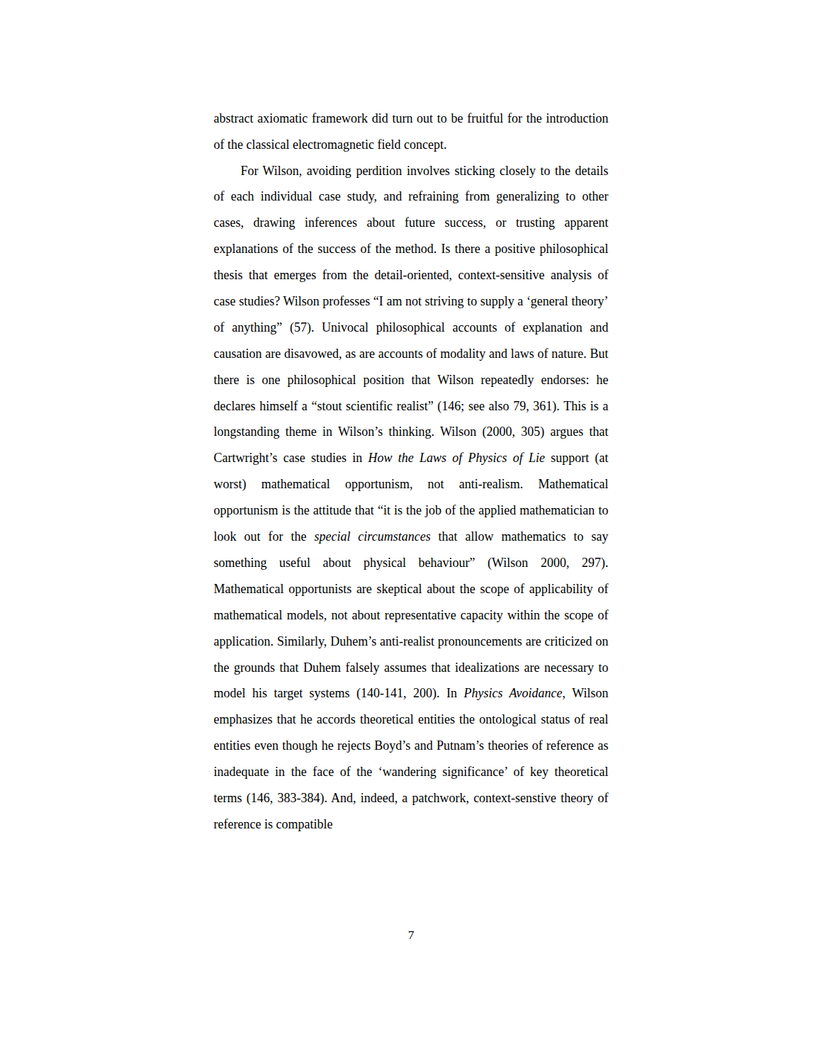abstract axiomatic framework did turn out to be fruitful for the introduction of the classical electromagnetic field concept.
For Wilson, avoiding perdition involves sticking closely to the details of each individual case study, and refraining from generalizing to other cases, drawing inferences about future success, or trusting apparent explanations of the success of the method. Is there a positive philosophical thesis that emerges from the detail-oriented, context-sensitive analysis of case studies? Wilson professes “I am not striving to supply a ‘general theory’ of anything” (57). Univocal philosophical accounts of explanation and causation are disavowed, as are accounts of modality and laws of nature. But there is one philosophical position that Wilson repeatedly endorses: he declares himself a “stout scientific realist” (146; see also 79, 361). This is a longstanding theme in Wilson’s thinking. Wilson (2000, 305) argues that Cartwright’s case studies in How the Laws of Physics of Lie support (at worst) mathematical opportunism, not anti-realism. Mathematical opportunism is the attitude that “it is the job of the applied mathematician to look out for the special circumstances that allow mathematics to say something useful about physical behaviour” (Wilson 2000, 297). Mathematical opportunists are skeptical about the scope of applicability of mathematical models, not about representative capacity within the scope of application. Similarly, Duhem’s anti-realist pronouncements are criticized on the grounds that Duhem falsely assumes that idealizations are necessary to model his target systems (140-141, 200). In Physics Avoidance, Wilson emphasizes that he accords theoretical entities the ontological status of real entities even though he rejects Boyd’s and Putnam’s theories of reference as inadequate in the face of the ‘wandering significance’ of key theoretical terms (146, 383-384). And, indeed, a patchwork, context-senstive theory of reference is compatible
7